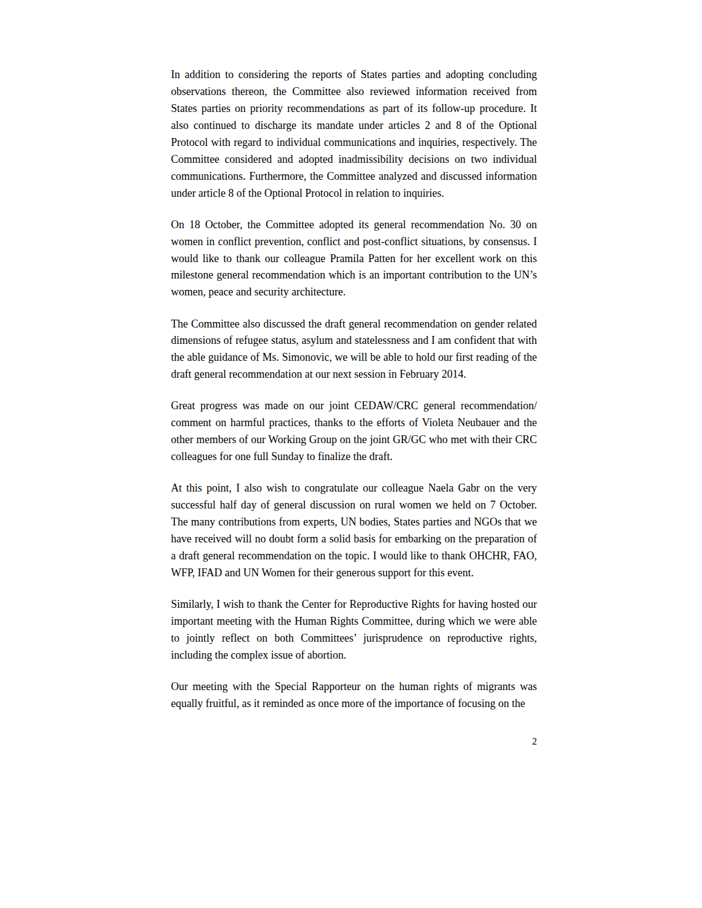In addition to considering the reports of States parties and adopting concluding observations thereon, the Committee also reviewed information received from States parties on priority recommendations as part of its follow-up procedure. It also continued to discharge its mandate under articles 2 and 8 of the Optional Protocol with regard to individual communications and inquiries, respectively. The Committee considered and adopted inadmissibility decisions on two individual communications. Furthermore, the Committee analyzed and discussed information under article 8 of the Optional Protocol in relation to inquiries.
On 18 October, the Committee adopted its general recommendation No. 30 on women in conflict prevention, conflict and post-conflict situations, by consensus. I would like to thank our colleague Pramila Patten for her excellent work on this milestone general recommendation which is an important contribution to the UN’s women, peace and security architecture.
The Committee also discussed the draft general recommendation on gender related dimensions of refugee status, asylum and statelessness and I am confident that with the able guidance of Ms. Simonovic, we will be able to hold our first reading of the draft general recommendation at our next session in February 2014.
Great progress was made on our joint CEDAW/CRC general recommendation/ comment on harmful practices, thanks to the efforts of Violeta Neubauer and the other members of our Working Group on the joint GR/GC who met with their CRC colleagues for one full Sunday to finalize the draft.
At this point, I also wish to congratulate our colleague Naela Gabr on the very successful half day of general discussion on rural women we held on 7 October. The many contributions from experts, UN bodies, States parties and NGOs that we have received will no doubt form a solid basis for embarking on the preparation of a draft general recommendation on the topic. I would like to thank OHCHR, FAO, WFP, IFAD and UN Women for their generous support for this event.
Similarly, I wish to thank the Center for Reproductive Rights for having hosted our important meeting with the Human Rights Committee, during which we were able to jointly reflect on both Committees’ jurisprudence on reproductive rights, including the complex issue of abortion.
Our meeting with the Special Rapporteur on the human rights of migrants was equally fruitful, as it reminded as once more of the importance of focusing on the
2